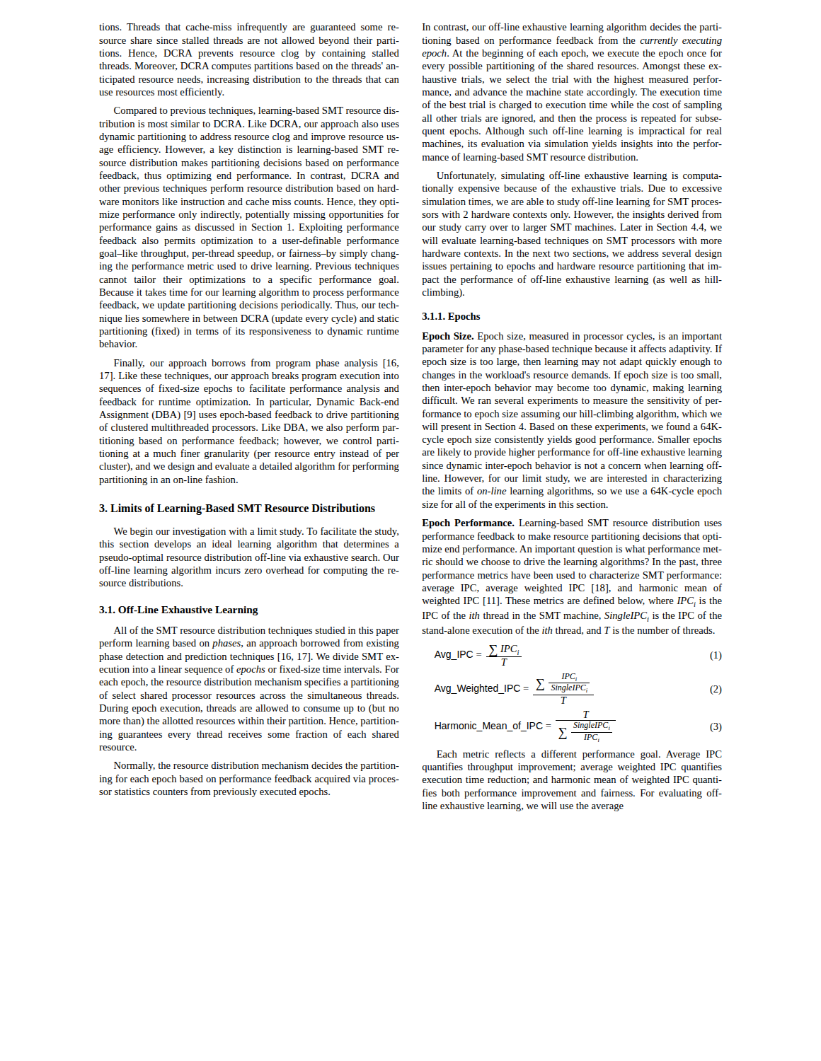tions. Threads that cache-miss infrequently are guaranteed some resource share since stalled threads are not allowed beyond their partitions. Hence, DCRA prevents resource clog by containing stalled threads. Moreover, DCRA computes partitions based on the threads' anticipated resource needs, increasing distribution to the threads that can use resources most efficiently.
Compared to previous techniques, learning-based SMT resource distribution is most similar to DCRA. Like DCRA, our approach also uses dynamic partitioning to address resource clog and improve resource usage efficiency. However, a key distinction is learning-based SMT resource distribution makes partitioning decisions based on performance feedback, thus optimizing end performance. In contrast, DCRA and other previous techniques perform resource distribution based on hardware monitors like instruction and cache miss counts. Hence, they optimize performance only indirectly, potentially missing opportunities for performance gains as discussed in Section 1. Exploiting performance feedback also permits optimization to a user-definable performance goal–like throughput, per-thread speedup, or fairness–by simply changing the performance metric used to drive learning. Previous techniques cannot tailor their optimizations to a specific performance goal. Because it takes time for our learning algorithm to process performance feedback, we update partitioning decisions periodically. Thus, our technique lies somewhere in between DCRA (update every cycle) and static partitioning (fixed) in terms of its responsiveness to dynamic runtime behavior.
Finally, our approach borrows from program phase analysis [16, 17]. Like these techniques, our approach breaks program execution into sequences of fixed-size epochs to facilitate performance analysis and feedback for runtime optimization. In particular, Dynamic Back-end Assignment (DBA) [9] uses epoch-based feedback to drive partitioning of clustered multithreaded processors. Like DBA, we also perform partitioning based on performance feedback; however, we control partitioning at a much finer granularity (per resource entry instead of per cluster), and we design and evaluate a detailed algorithm for performing partitioning in an on-line fashion.
3. Limits of Learning-Based SMT Resource Distributions
We begin our investigation with a limit study. To facilitate the study, this section develops an ideal learning algorithm that determines a pseudo-optimal resource distribution off-line via exhaustive search. Our off-line learning algorithm incurs zero overhead for computing the resource distributions.
3.1. Off-Line Exhaustive Learning
All of the SMT resource distribution techniques studied in this paper perform learning based on phases, an approach borrowed from existing phase detection and prediction techniques [16, 17]. We divide SMT execution into a linear sequence of epochs or fixed-size time intervals. For each epoch, the resource distribution mechanism specifies a partitioning of select shared processor resources across the simultaneous threads. During epoch execution, threads are allowed to consume up to (but no more than) the allotted resources within their partition. Hence, partitioning guarantees every thread receives some fraction of each shared resource.
Normally, the resource distribution mechanism decides the partitioning for each epoch based on performance feedback acquired via processor statistics counters from previously executed epochs.
In contrast, our off-line exhaustive learning algorithm decides the partitioning based on performance feedback from the currently executing epoch. At the beginning of each epoch, we execute the epoch once for every possible partitioning of the shared resources. Amongst these exhaustive trials, we select the trial with the highest measured performance, and advance the machine state accordingly. The execution time of the best trial is charged to execution time while the cost of sampling all other trials are ignored, and then the process is repeated for subsequent epochs. Although such off-line learning is impractical for real machines, its evaluation via simulation yields insights into the performance of learning-based SMT resource distribution.
Unfortunately, simulating off-line exhaustive learning is computationally expensive because of the exhaustive trials. Due to excessive simulation times, we are able to study off-line learning for SMT processors with 2 hardware contexts only. However, the insights derived from our study carry over to larger SMT machines. Later in Section 4.4, we will evaluate learning-based techniques on SMT processors with more hardware contexts. In the next two sections, we address several design issues pertaining to epochs and hardware resource partitioning that impact the performance of off-line exhaustive learning (as well as hill-climbing).
3.1.1. Epochs
Epoch Size. Epoch size, measured in processor cycles, is an important parameter for any phase-based technique because it affects adaptivity. If epoch size is too large, then learning may not adapt quickly enough to changes in the workload's resource demands. If epoch size is too small, then inter-epoch behavior may become too dynamic, making learning difficult. We ran several experiments to measure the sensitivity of performance to epoch size assuming our hill-climbing algorithm, which we will present in Section 4. Based on these experiments, we found a 64K-cycle epoch size consistently yields good performance. Smaller epochs are likely to provide higher performance for off-line exhaustive learning since dynamic inter-epoch behavior is not a concern when learning off-line. However, for our limit study, we are interested in characterizing the limits of on-line learning algorithms, so we use a 64K-cycle epoch size for all of the experiments in this section.
Epoch Performance. Learning-based SMT resource distribution uses performance feedback to make resource partitioning decisions that optimize end performance. An important question is what performance metric should we choose to drive the learning algorithms? In the past, three performance metrics have been used to characterize SMT performance: average IPC, average weighted IPC [18], and harmonic mean of weighted IPC [11]. These metrics are defined below, where IPCi is the IPC of the ith thread in the SMT machine, SingleIPCi is the IPC of the stand-alone execution of the ith thread, and T is the number of threads.
Avg_IPC = ∑ IPCi T (1)
Avg_Weighted_IPC = ∑ IPCi SingleIPCi T (2)
Harmonic_Mean_of_IPC = T∑ SingleIPCi IPCi (3)
Each metric reflects a different performance goal. Average IPC quantifies throughput improvement; average weighted IPC quantifies execution time reduction; and harmonic mean of weighted IPC quantifies both performance improvement and fairness. For evaluating off-line exhaustive learning, we will use the average